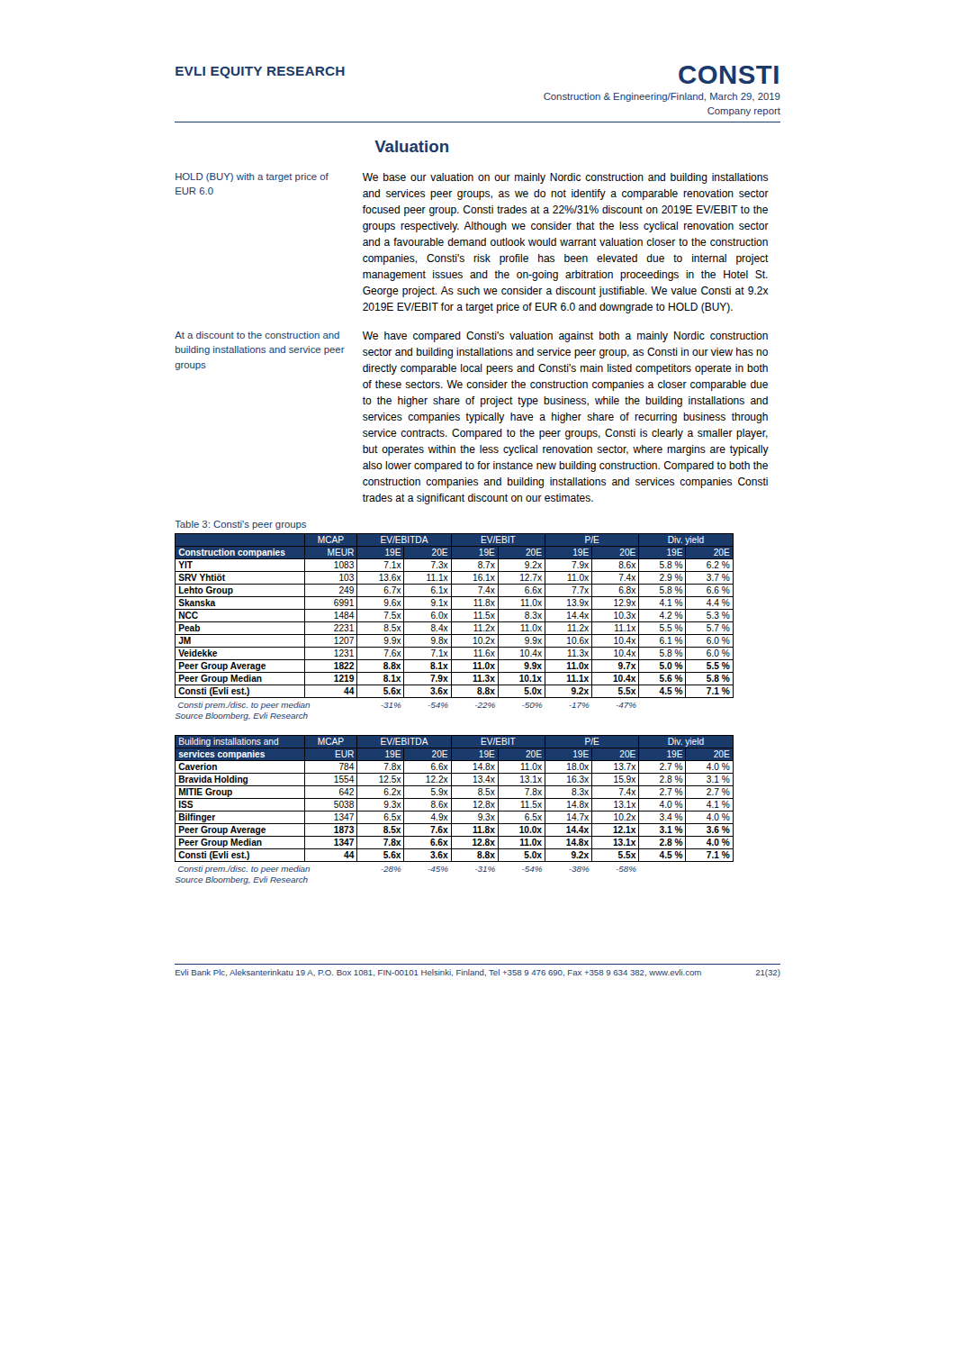EVLI EQUITY RESEARCH
CONSTI
Construction & Engineering/Finland, March 29, 2019
Company report
Valuation
HOLD (BUY) with a target price of EUR 6.0
We base our valuation on our mainly Nordic construction and building installations and services peer groups, as we do not identify a comparable renovation sector focused peer group. Consti trades at a 22%/31% discount on 2019E EV/EBIT to the groups respectively. Although we consider that the less cyclical renovation sector and a favourable demand outlook would warrant valuation closer to the construction companies, Consti's risk profile has been elevated due to internal project management issues and the on-going arbitration proceedings in the Hotel St. George project. As such we consider a discount justifiable. We value Consti at 9.2x 2019E EV/EBIT for a target price of EUR 6.0 and downgrade to HOLD (BUY).
At a discount to the construction and building installations and service peer groups
We have compared Consti's valuation against both a mainly Nordic construction sector and building installations and service peer group, as Consti in our view has no directly comparable local peers and Consti's main listed competitors operate in both of these sectors. We consider the construction companies a closer comparable due to the higher share of project type business, while the building installations and services companies typically have a higher share of recurring business through service contracts. Compared to the peer groups, Consti is clearly a smaller player, but operates within the less cyclical renovation sector, where margins are typically also lower compared to for instance new building construction. Compared to both the construction companies and building installations and services companies Consti trades at a significant discount on our estimates.
Table 3: Consti's peer groups
| | MCAP | EV/EBITDA | EV/EBIT | P/E | Div. yield |
| --- | --- | --- | --- | --- | --- |
| Construction companies | MEUR | 19E | 20E | 19E | 20E | 19E | 20E | 19E | 20E |
| YIT | 1083 | 7.1x | 7.3x | 8.7x | 9.2x | 7.9x | 8.6x | 5.8 % | 6.2 % |
| SRV Yhtiöt | 103 | 13.6x | 11.1x | 16.1x | 12.7x | 11.0x | 7.4x | 2.9 % | 3.7 % |
| Lehto Group | 249 | 6.7x | 6.1x | 7.4x | 6.6x | 7.7x | 6.8x | 5.8 % | 6.6 % |
| Skanska | 6991 | 9.6x | 9.1x | 11.8x | 11.0x | 13.9x | 12.9x | 4.1 % | 4.4 % |
| NCC | 1484 | 7.5x | 6.0x | 11.5x | 8.3x | 14.4x | 10.3x | 4.2 % | 5.3 % |
| Peab | 2231 | 8.5x | 8.4x | 11.2x | 11.0x | 11.2x | 11.1x | 5.5 % | 5.7 % |
| JM | 1207 | 9.9x | 9.8x | 10.2x | 9.9x | 10.6x | 10.4x | 6.1 % | 6.0 % |
| Veidekke | 1231 | 7.6x | 7.1x | 11.6x | 10.4x | 11.3x | 10.4x | 5.8 % | 6.0 % |
| Peer Group Average | 1822 | 8.8x | 8.1x | 11.0x | 9.9x | 11.0x | 9.7x | 5.0 % | 5.5 % |
| Peer Group Median | 1219 | 8.1x | 7.9x | 11.3x | 10.1x | 11.1x | 10.4x | 5.6 % | 5.8 % |
| Consti (Evli est.) | 44 | 5.6x | 3.6x | 8.8x | 5.0x | 9.2x | 5.5x | 4.5 % | 7.1 % |
| Consti prem./disc. to peer median | | -31% | -54% | -22% | -50% | -17% | -47% | | |
Source Bloomberg, Evli Research
| Building installations and | MCAP | EV/EBITDA | EV/EBIT | P/E | Div. yield |
| --- | --- | --- | --- | --- | --- |
| services companies | EUR | 19E | 20E | 19E | 20E | 19E | 20E | 19E | 20E |
| Caverion | 784 | 7.8x | 6.6x | 14.8x | 11.0x | 18.0x | 13.7x | 2.7 % | 4.0 % |
| Bravida Holding | 1554 | 12.5x | 12.2x | 13.4x | 13.1x | 16.3x | 15.9x | 2.8 % | 3.1 % |
| MITIE Group | 642 | 6.2x | 5.9x | 8.5x | 7.8x | 8.3x | 7.4x | 2.7 % | 2.7 % |
| ISS | 5038 | 9.3x | 8.6x | 12.8x | 11.5x | 14.8x | 13.1x | 4.0 % | 4.1 % |
| Bilfinger | 1347 | 6.5x | 4.9x | 9.3x | 6.5x | 14.7x | 10.2x | 3.4 % | 4.0 % |
| Peer Group Average | 1873 | 8.5x | 7.6x | 11.8x | 10.0x | 14.4x | 12.1x | 3.1 % | 3.6 % |
| Peer Group Median | 1347 | 7.8x | 6.6x | 12.8x | 11.0x | 14.8x | 13.1x | 2.8 % | 4.0 % |
| Consti (Evli est.) | 44 | 5.6x | 3.6x | 8.8x | 5.0x | 9.2x | 5.5x | 4.5 % | 7.1 % |
| Consti prem./disc. to peer median | | -28% | -45% | -31% | -54% | -38% | -58% | | |
Source Bloomberg, Evli Research
Evli Bank Plc, Aleksanterinkatu 19 A, P.O. Box 1081, FIN-00101 Helsinki, Finland, Tel +358 9 476 690, Fax +358 9 634 382, www.evli.com
21(32)